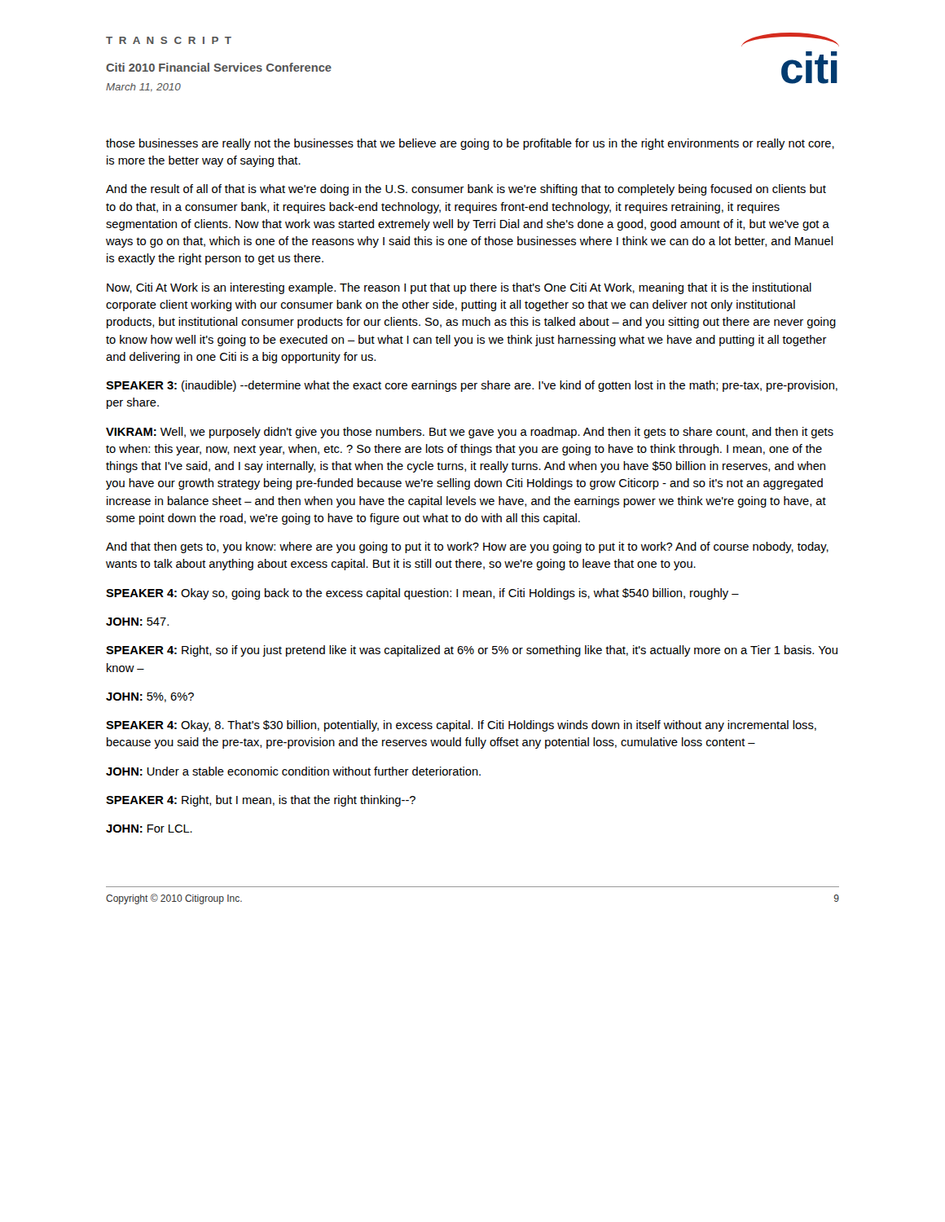citi
T R A N S C R I P T
Citi 2010 Financial Services Conference
March 11, 2010
those businesses are really not the businesses that we believe are going to be profitable for us in the right environments or really not core, is more the better way of saying that.
And the result of all of that is what we're doing in the U.S. consumer bank is we're shifting that to completely being focused on clients but to do that, in a consumer bank, it requires back-end technology, it requires front-end technology, it requires retraining, it requires segmentation of clients. Now that work was started extremely well by Terri Dial and she's done a good, good amount of it, but we've got a ways to go on that, which is one of the reasons why I said this is one of those businesses where I think we can do a lot better, and Manuel is exactly the right person to get us there.
Now, Citi At Work is an interesting example. The reason I put that up there is that's One Citi At Work, meaning that it is the institutional corporate client working with our consumer bank on the other side, putting it all together so that we can deliver not only institutional products, but institutional consumer products for our clients. So, as much as this is talked about – and you sitting out there are never going to know how well it's going to be executed on – but what I can tell you is we think just harnessing what we have and putting it all together and delivering in one Citi is a big opportunity for us.
SPEAKER 3: (inaudible) --determine what the exact core earnings per share are. I've kind of gotten lost in the math; pre-tax, pre-provision, per share.
VIKRAM: Well, we purposely didn't give you those numbers. But we gave you a roadmap. And then it gets to share count, and then it gets to when: this year, now, next year, when, etc. ? So there are lots of things that you are going to have to think through. I mean, one of the things that I've said, and I say internally, is that when the cycle turns, it really turns. And when you have $50 billion in reserves, and when you have our growth strategy being pre-funded because we're selling down Citi Holdings to grow Citicorp - and so it's not an aggregated increase in balance sheet – and then when you have the capital levels we have, and the earnings power we think we're going to have, at some point down the road, we're going to have to figure out what to do with all this capital.
And that then gets to, you know: where are you going to put it to work? How are you going to put it to work? And of course nobody, today, wants to talk about anything about excess capital. But it is still out there, so we're going to leave that one to you.
SPEAKER 4: Okay so, going back to the excess capital question: I mean, if Citi Holdings is, what $540 billion, roughly –
JOHN: 547.
SPEAKER 4: Right, so if you just pretend like it was capitalized at 6% or 5% or something like that, it's actually more on a Tier 1 basis. You know –
JOHN: 5%, 6%?
SPEAKER 4: Okay, 8. That's $30 billion, potentially, in excess capital. If Citi Holdings winds down in itself without any incremental loss, because you said the pre-tax, pre-provision and the reserves would fully offset any potential loss, cumulative loss content –
JOHN: Under a stable economic condition without further deterioration.
SPEAKER 4: Right, but I mean, is that the right thinking--?
JOHN: For LCL.
Copyright © 2010 Citigroup Inc. 9